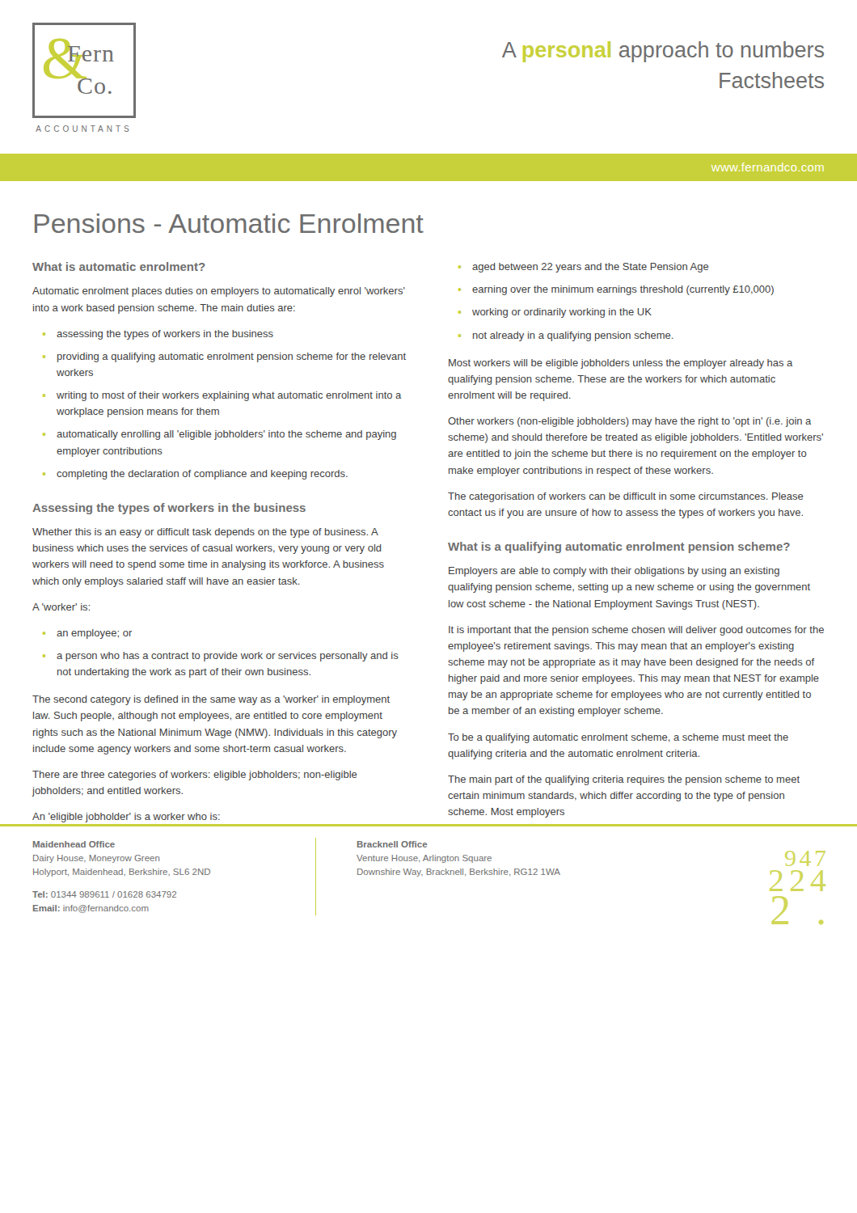& Fern Co.
ACCOUNTANTS
A personal approach to numbers
Factsheets
www.fernandco.com
Pensions - Automatic Enrolment
What is automatic enrolment?
Automatic enrolment places duties on employers to automatically enrol 'workers' into a work based pension scheme. The main duties are:
assessing the types of workers in the business
providing a qualifying automatic enrolment pension scheme for the relevant workers
writing to most of their workers explaining what automatic enrolment into a workplace pension means for them
automatically enrolling all 'eligible jobholders' into the scheme and paying employer contributions
completing the declaration of compliance and keeping records.
Assessing the types of workers in the business
Whether this is an easy or difficult task depends on the type of business. A business which uses the services of casual workers, very young or very old workers will need to spend some time in analysing its workforce. A business which only employs salaried staff will have an easier task.
A 'worker' is:
an employee; or
a person who has a contract to provide work or services personally and is not undertaking the work as part of their own business.
The second category is defined in the same way as a 'worker' in employment law. Such people, although not employees, are entitled to core employment rights such as the National Minimum Wage (NMW). Individuals in this category include some agency workers and some short-term casual workers.
There are three categories of workers: eligible jobholders; non-eligible jobholders; and entitled workers.
An 'eligible jobholder' is a worker who is:
aged between 22 years and the State Pension Age
earning over the minimum earnings threshold (currently £10,000)
working or ordinarily working in the UK
not already in a qualifying pension scheme.
Most workers will be eligible jobholders unless the employer already has a qualifying pension scheme. These are the workers for which automatic enrolment will be required.
Other workers (non-eligible jobholders) may have the right to 'opt in' (i.e. join a scheme) and should therefore be treated as eligible jobholders. 'Entitled workers' are entitled to join the scheme but there is no requirement on the employer to make employer contributions in respect of these workers.
The categorisation of workers can be difficult in some circumstances. Please contact us if you are unsure of how to assess the types of workers you have.
What is a qualifying automatic enrolment pension scheme?
Employers are able to comply with their obligations by using an existing qualifying pension scheme, setting up a new scheme or using the government low cost scheme - the National Employment Savings Trust (NEST).
It is important that the pension scheme chosen will deliver good outcomes for the employee's retirement savings. This may mean that an employer's existing scheme may not be appropriate as it may have been designed for the needs of higher paid and more senior employees. This may mean that NEST for example may be an appropriate scheme for employees who are not currently entitled to be a member of an existing employer scheme.
To be a qualifying automatic enrolment scheme, a scheme must meet the qualifying criteria and the automatic enrolment criteria.
The main part of the qualifying criteria requires the pension scheme to meet certain minimum standards, which differ according to the type of pension scheme. Most employers
Maidenhead Office
Dairy House, Moneyrow Green
Holyport, Maidenhead, Berkshire, SL6 2ND
Tel: 01344 989611 / 01628 634792
Email: info@fernandco.com
Bracknell Office
Venture House, Arlington Square
Downshire Way, Bracknell, Berkshire, RG12 1WA
9 4 7 2 2 4 2 .